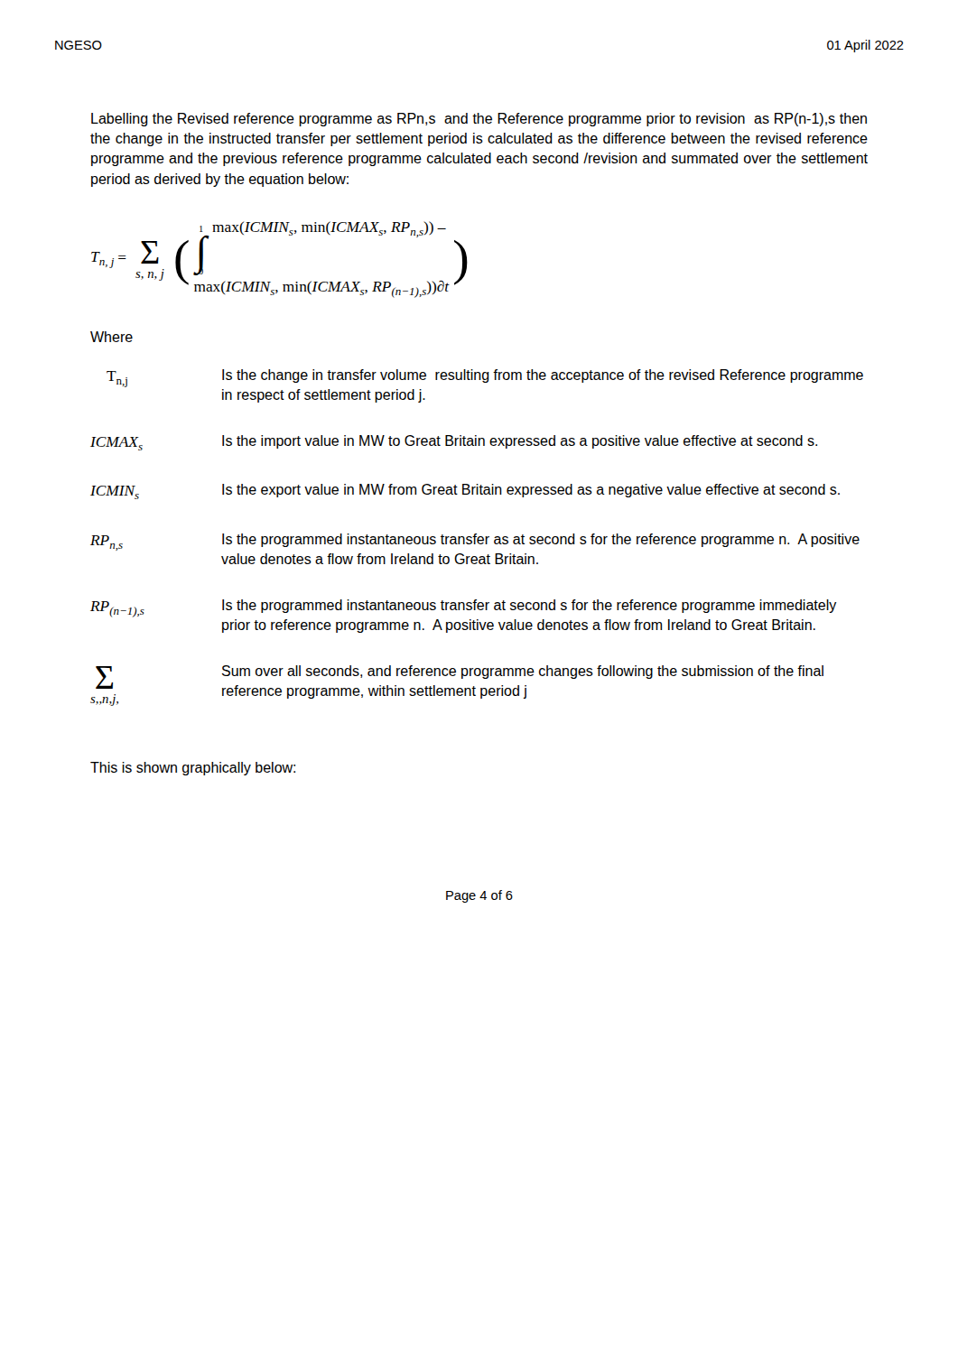NGESO
01 April 2022
Labelling the Revised reference programme as RPn,s and the Reference programme prior to revision as RP(n-1),s then the change in the instructed transfer per settlement period is calculated as the difference between the revised reference programme and the previous reference programme calculated each second /revision and summated over the settlement period as derived by the equation below:
Tn, j = Σ s, n, j (
1 ∫ 0 max(ICMINs, min(ICMAXs, RPn,s)) –
max(ICMINs, min(ICMAXs, RP(n−1),s))∂t
)
Where
| T n,j | Is the change in transfer volume resulting from the acceptance of the revised Reference programme in respect of settlement period j. |
| ICMAX s | Is the import value in MW to Great Britain expressed as a positive value effective at second s. |
| ICMIN s | Is the export value in MW from Great Britain expressed as a negative value effective at second s. |
| RP n,s | Is the programmed instantaneous transfer as at second s for the reference programme n. A positive value denotes a flow from Ireland to Great Britain. |
| RP (n−1),s | Is the programmed instantaneous transfer at second s for the reference programme immediately prior to reference programme n. A positive value denotes a flow from Ireland to Great Britain. |
| Σ s,,n,j, | Sum over all seconds, and reference programme changes following the submission of the final reference programme, within settlement period j |
This is shown graphically below:
Page 4 of 6